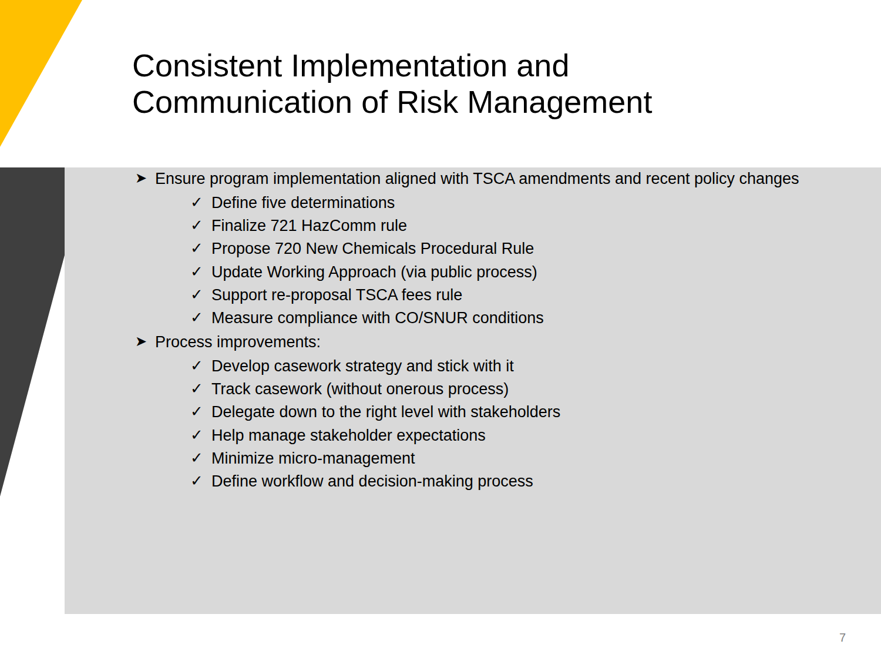Consistent Implementation and
Communication of Risk Management
Ensure program implementation aligned with TSCA amendments and recent policy changes
Define five determinations
Finalize 721 HazComm rule
Propose 720 New Chemicals Procedural Rule
Update Working Approach (via public process)
Support re-proposal TSCA fees rule
Measure compliance with CO/SNUR conditions
Process improvements:
Develop casework strategy and stick with it
Track casework (without onerous process)
Delegate down to the right level with stakeholders
Help manage stakeholder expectations
Minimize micro-management
Define workflow and decision-making process
7